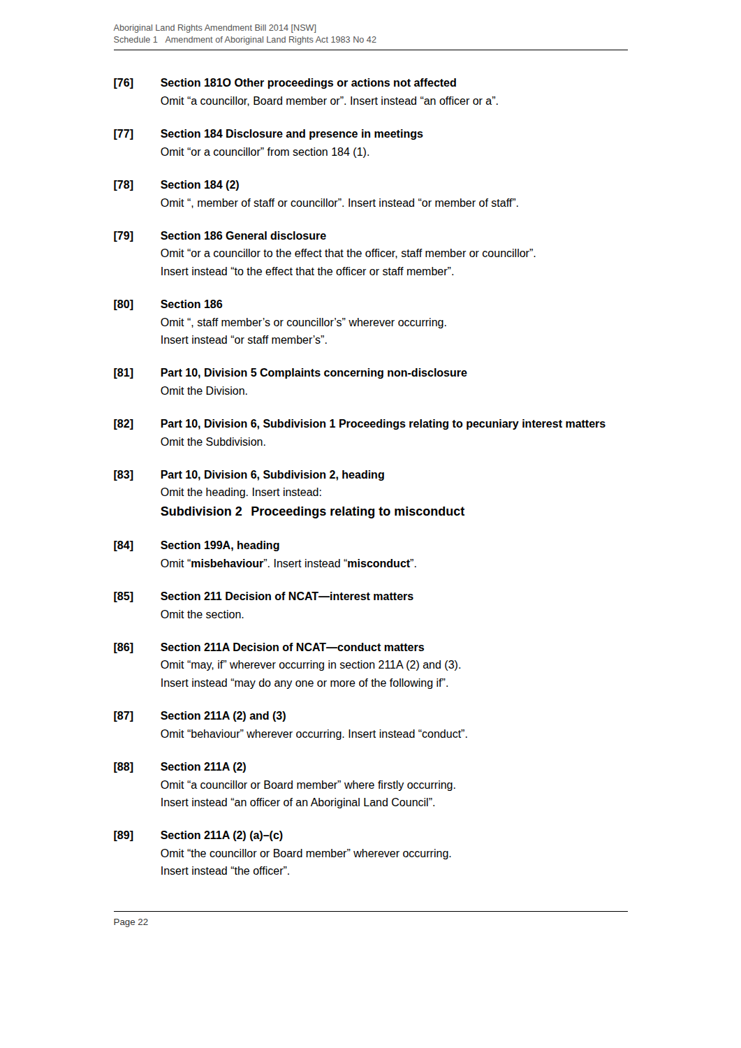Aboriginal Land Rights Amendment Bill 2014 [NSW] Schedule 1 Amendment of Aboriginal Land Rights Act 1983 No 42
[76]
Section 181O Other proceedings or actions not affected
Omit “a councillor, Board member or”. Insert instead “an officer or a”.
[77]
Section 184 Disclosure and presence in meetings
Omit “or a councillor” from section 184 (1).
[78]
Section 184 (2)
Omit “, member of staff or councillor”. Insert instead “or member of staff”.
[79]
Section 186 General disclosure
Omit “or a councillor to the effect that the officer, staff member or councillor”.
Insert instead “to the effect that the officer or staff member”.
[80]
Section 186
Omit “, staff member’s or councillor’s” wherever occurring.
Insert instead “or staff member’s”.
[81]
Part 10, Division 5 Complaints concerning non-disclosure
Omit the Division.
[82]
Part 10, Division 6, Subdivision 1 Proceedings relating to pecuniary interest matters
Omit the Subdivision.
[83]
Part 10, Division 6, Subdivision 2, heading
Omit the heading. Insert instead:
Subdivision 2 Proceedings relating to misconduct
[84]
Section 199A, heading
Omit “misbehaviour”. Insert instead “misconduct”.
[85]
Section 211 Decision of NCAT—interest matters
Omit the section.
[86]
Section 211A Decision of NCAT—conduct matters
Omit “may, if” wherever occurring in section 211A (2) and (3).
Insert instead “may do any one or more of the following if”.
[87]
Section 211A (2) and (3)
Omit “behaviour” wherever occurring. Insert instead “conduct”.
[88]
Section 211A (2)
Omit “a councillor or Board member” where firstly occurring.
Insert instead “an officer of an Aboriginal Land Council”.
[89]
Section 211A (2) (a)–(c)
Omit “the councillor or Board member” wherever occurring.
Insert instead “the officer”.
Page 22